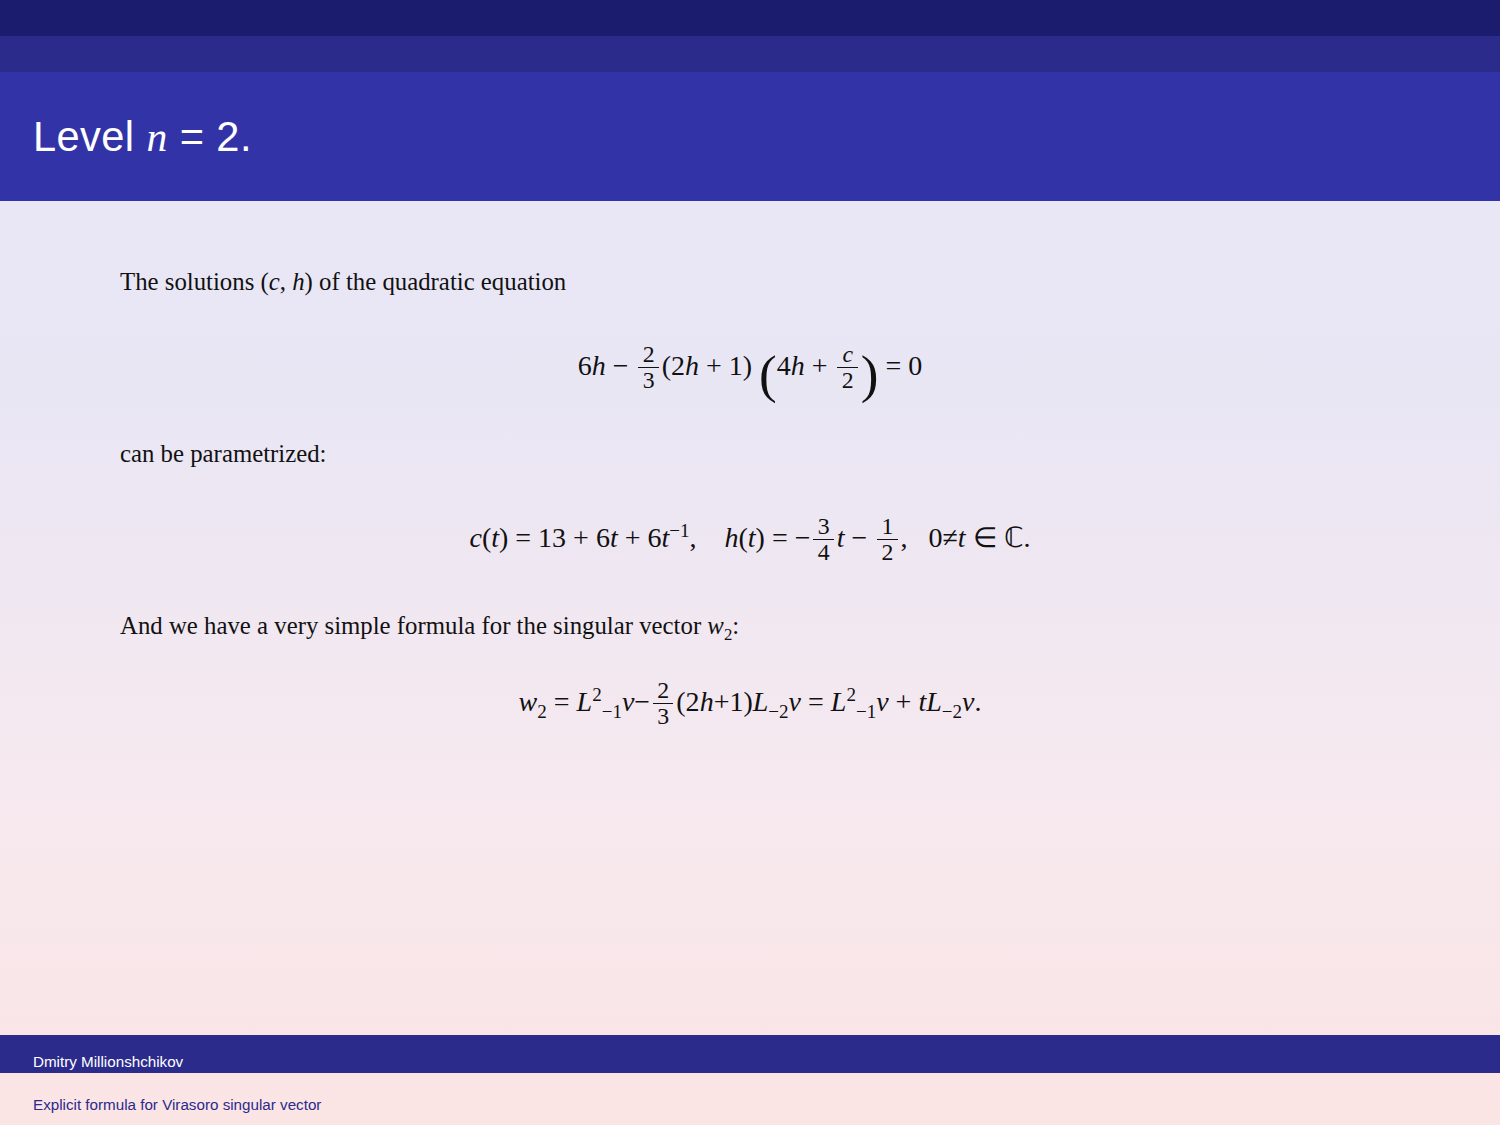Level n = 2.
The solutions (c, h) of the quadratic equation
6h − 23(2h + 1) (4h + c 2) = 0
can be parametrized:
c(t) = 13 + 6t + 6t−1, h(t) = −34 t − 12, 0≠t ∈ ℂ.
And we have a very simple formula for the singular vector w2:
w2 = L2−1v−23(2h+1)L−2v = L2−1v + tL−2v.
Dmitry Millionshchikov
Explicit formula for Virasoro singular vector